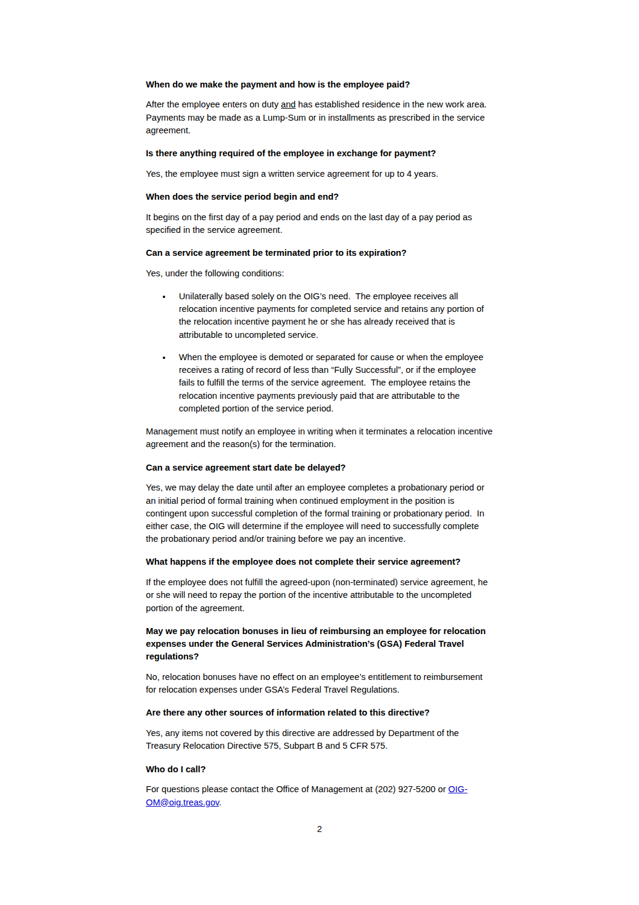When do we make the payment and how is the employee paid?
After the employee enters on duty and has established residence in the new work area. Payments may be made as a Lump-Sum or in installments as prescribed in the service agreement.
Is there anything required of the employee in exchange for payment?
Yes, the employee must sign a written service agreement for up to 4 years.
When does the service period begin and end?
It begins on the first day of a pay period and ends on the last day of a pay period as specified in the service agreement.
Can a service agreement be terminated prior to its expiration?
Yes, under the following conditions:
Unilaterally based solely on the OIG’s need. The employee receives all relocation incentive payments for completed service and retains any portion of the relocation incentive payment he or she has already received that is attributable to uncompleted service.
When the employee is demoted or separated for cause or when the employee receives a rating of record of less than “Fully Successful”, or if the employee fails to fulfill the terms of the service agreement. The employee retains the relocation incentive payments previously paid that are attributable to the completed portion of the service period.
Management must notify an employee in writing when it terminates a relocation incentive agreement and the reason(s) for the termination.
Can a service agreement start date be delayed?
Yes, we may delay the date until after an employee completes a probationary period or an initial period of formal training when continued employment in the position is contingent upon successful completion of the formal training or probationary period. In either case, the OIG will determine if the employee will need to successfully complete the probationary period and/or training before we pay an incentive.
What happens if the employee does not complete their service agreement?
If the employee does not fulfill the agreed-upon (non-terminated) service agreement, he or she will need to repay the portion of the incentive attributable to the uncompleted portion of the agreement.
May we pay relocation bonuses in lieu of reimbursing an employee for relocation expenses under the General Services Administration’s (GSA) Federal Travel regulations?
No, relocation bonuses have no effect on an employee’s entitlement to reimbursement for relocation expenses under GSA’s Federal Travel Regulations.
Are there any other sources of information related to this directive?
Yes, any items not covered by this directive are addressed by Department of the Treasury Relocation Directive 575, Subpart B and 5 CFR 575.
Who do I call?
For questions please contact the Office of Management at (202) 927-5200 or OIG-OM@oig.treas.gov.
2